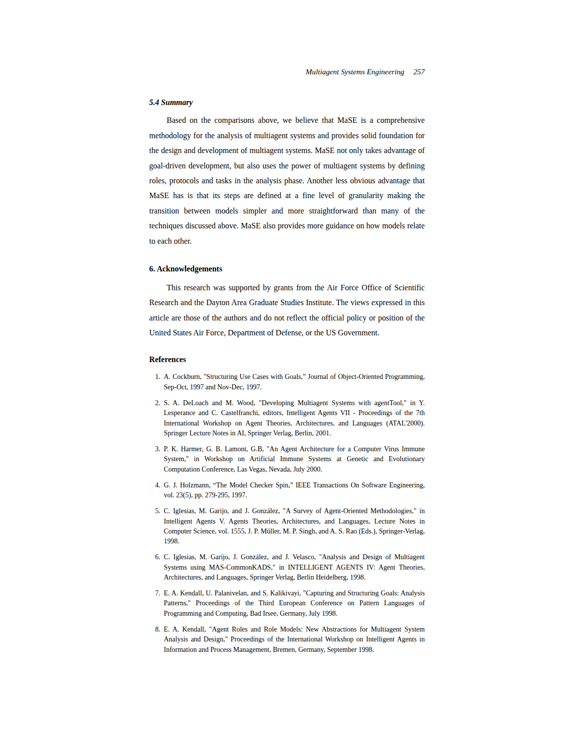Multiagent Systems Engineering 257
5.4 Summary
Based on the comparisons above, we believe that MaSE is a comprehensive methodology for the analysis of multiagent systems and provides solid foundation for the design and development of multiagent systems. MaSE not only takes advantage of goal-driven development, but also uses the power of multiagent systems by defining roles, protocols and tasks in the analysis phase. Another less obvious advantage that MaSE has is that its steps are defined at a fine level of granularity making the transition between models simpler and more straightforward than many of the techniques discussed above. MaSE also provides more guidance on how models relate to each other.
6. Acknowledgements
This research was supported by grants from the Air Force Office of Scientific Research and the Dayton Area Graduate Studies Institute. The views expressed in this article are those of the authors and do not reflect the official policy or position of the United States Air Force, Department of Defense, or the US Government.
References
A. Cockburn, "Structuring Use Cases with Goals,” Journal of Object-Oriented Programming, Sep-Oct, 1997 and Nov-Dec, 1997.
S. A. DeLoach and M. Wood, "Developing Multiagent Systems with agentTool," in Y. Lesperance and C. Castelfranchi, editors, Intelligent Agents VII - Proceedings of the 7th International Workshop on Agent Theories, Architectures, and Languages (ATAL'2000). Springer Lecture Notes in AI, Springer Verlag, Berlin, 2001.
P. K. Harmer, G. B. Lamont, G.B, "An Agent Architecture for a Computer Virus Immune System," in Workshop on Artificial Immune Systems at Genetic and Evolutionary Computation Conference, Las Vegas, Nevada, July 2000.
G. J. Holzmann, “The Model Checker Spin,” IEEE Transactions On Software Engineering, vol. 23(5), pp. 279-295, 1997.
C. Iglesias, M. Garijo, and J. González, "A Survey of Agent-Oriented Methodologies," in Intelligent Agents V. Agents Theories, Architectures, and Languages, Lecture Notes in Computer Science, vol. 1555, J. P. Müller, M. P. Singh, and A. S. Rao (Eds.), Springer-Verlag, 1998.
C. Iglesias, M. Garijo, J. González, and J. Velasco, "Analysis and Design of Multiagent Systems using MAS-CommonKADS," in INTELLIGENT AGENTS IV: Agent Theories, Architectures, and Languages, Springer Verlag, Berlin Heidelberg, 1998.
E. A. Kendall, U. Palanivelan, and S. Kalikivayi, "Capturing and Structuring Goals: Analysis Patterns," Proceedings of the Third European Conference on Pattern Languages of Programming and Computing, Bad Irsee, Germany, July 1998.
E. A. Kendall, "Agent Roles and Role Models: New Abstractions for Multiagent System Analysis and Design," Proceedings of the International Workshop on Intelligent Agents in Information and Process Management, Bremen, Germany, September 1998.